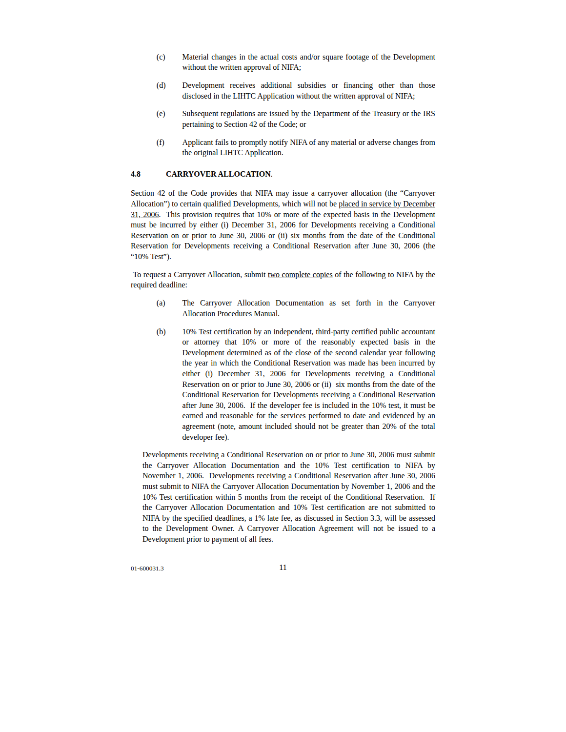(c) Material changes in the actual costs and/or square footage of the Development without the written approval of NIFA;
(d) Development receives additional subsidies or financing other than those disclosed in the LIHTC Application without the written approval of NIFA;
(e) Subsequent regulations are issued by the Department of the Treasury or the IRS pertaining to Section 42 of the Code; or
(f) Applicant fails to promptly notify NIFA of any material or adverse changes from the original LIHTC Application.
4.8 CARRYOVER ALLOCATION.
Section 42 of the Code provides that NIFA may issue a carryover allocation (the “Carryover Allocation”) to certain qualified Developments, which will not be placed in service by December 31, 2006. This provision requires that 10% or more of the expected basis in the Development must be incurred by either (i) December 31, 2006 for Developments receiving a Conditional Reservation on or prior to June 30, 2006 or (ii) six months from the date of the Conditional Reservation for Developments receiving a Conditional Reservation after June 30, 2006 (the “10% Test”).
To request a Carryover Allocation, submit two complete copies of the following to NIFA by the required deadline:
(a) The Carryover Allocation Documentation as set forth in the Carryover Allocation Procedures Manual.
(b) 10% Test certification by an independent, third-party certified public accountant or attorney that 10% or more of the reasonably expected basis in the Development determined as of the close of the second calendar year following the year in which the Conditional Reservation was made has been incurred by either (i) December 31, 2006 for Developments receiving a Conditional Reservation on or prior to June 30, 2006 or (ii) six months from the date of the Conditional Reservation for Developments receiving a Conditional Reservation after June 30, 2006. If the developer fee is included in the 10% test, it must be earned and reasonable for the services performed to date and evidenced by an agreement (note, amount included should not be greater than 20% of the total developer fee).
Developments receiving a Conditional Reservation on or prior to June 30, 2006 must submit the Carryover Allocation Documentation and the 10% Test certification to NIFA by November 1, 2006. Developments receiving a Conditional Reservation after June 30, 2006 must submit to NIFA the Carryover Allocation Documentation by November 1, 2006 and the 10% Test certification within 5 months from the receipt of the Conditional Reservation. If the Carryover Allocation Documentation and 10% Test certification are not submitted to NIFA by the specified deadlines, a 1% late fee, as discussed in Section 3.3, will be assessed to the Development Owner. A Carryover Allocation Agreement will not be issued to a Development prior to payment of all fees.
01-600031.3
11